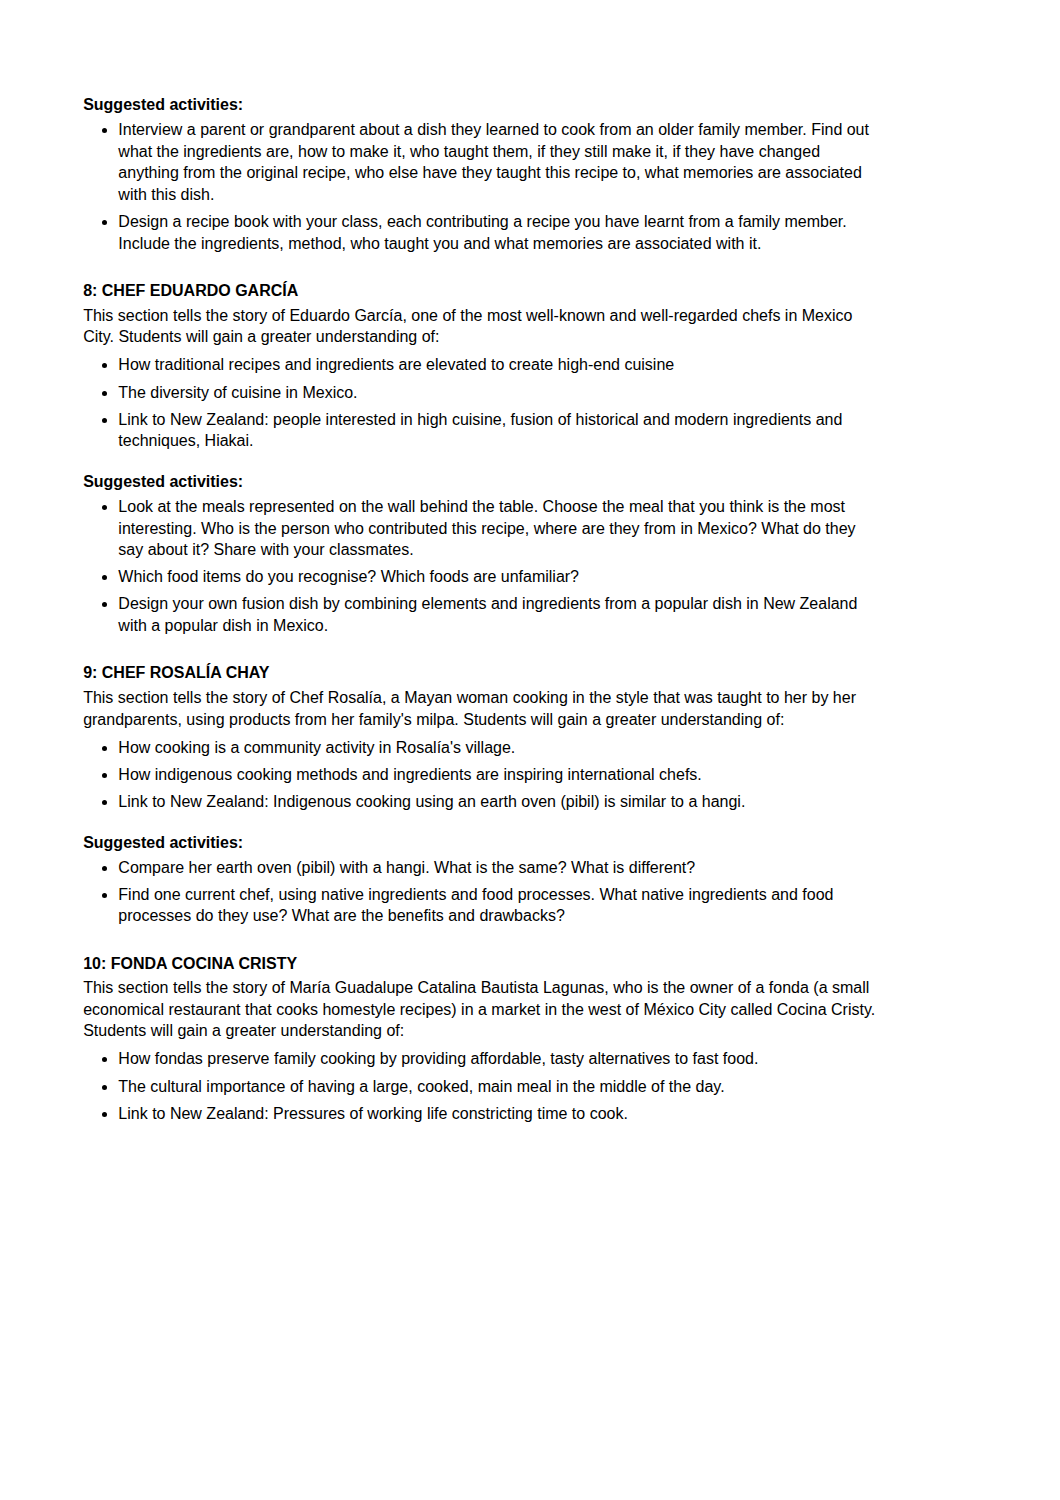Suggested activities:
Interview a parent or grandparent about a dish they learned to cook from an older family member. Find out what the ingredients are, how to make it, who taught them, if they still make it, if they have changed anything from the original recipe, who else have they taught this recipe to, what memories are associated with this dish.
Design a recipe book with your class, each contributing a recipe you have learnt from a family member. Include the ingredients, method, who taught you and what memories are associated with it.
8: Chef Eduardo García
This section tells the story of Eduardo García, one of the most well-known and well-regarded chefs in Mexico City. Students will gain a greater understanding of:
How traditional recipes and ingredients are elevated to create high-end cuisine
The diversity of cuisine in Mexico.
Link to New Zealand: people interested in high cuisine, fusion of historical and modern ingredients and techniques, Hiakai.
Suggested activities:
Look at the meals represented on the wall behind the table. Choose the meal that you think is the most interesting. Who is the person who contributed this recipe, where are they from in Mexico? What do they say about it? Share with your classmates.
Which food items do you recognise? Which foods are unfamiliar?
Design your own fusion dish by combining elements and ingredients from a popular dish in New Zealand with a popular dish in Mexico.
9: Chef Rosalía Chay
This section tells the story of Chef Rosalía, a Mayan woman cooking in the style that was taught to her by her grandparents, using products from her family's milpa. Students will gain a greater understanding of:
How cooking is a community activity in Rosalía's village.
How indigenous cooking methods and ingredients are inspiring international chefs.
Link to New Zealand: Indigenous cooking using an earth oven (pibil) is similar to a hangi.
Suggested activities:
Compare her earth oven (pibil) with a hangi. What is the same? What is different?
Find one current chef, using native ingredients and food processes. What native ingredients and food processes do they use? What are the benefits and drawbacks?
10: Fonda Cocina Cristy
This section tells the story of María Guadalupe Catalina Bautista Lagunas, who is the owner of a fonda (a small economical restaurant that cooks homestyle recipes) in a market in the west of México City called Cocina Cristy. Students will gain a greater understanding of:
How fondas preserve family cooking by providing affordable, tasty alternatives to fast food.
The cultural importance of having a large, cooked, main meal in the middle of the day.
Link to New Zealand: Pressures of working life constricting time to cook.